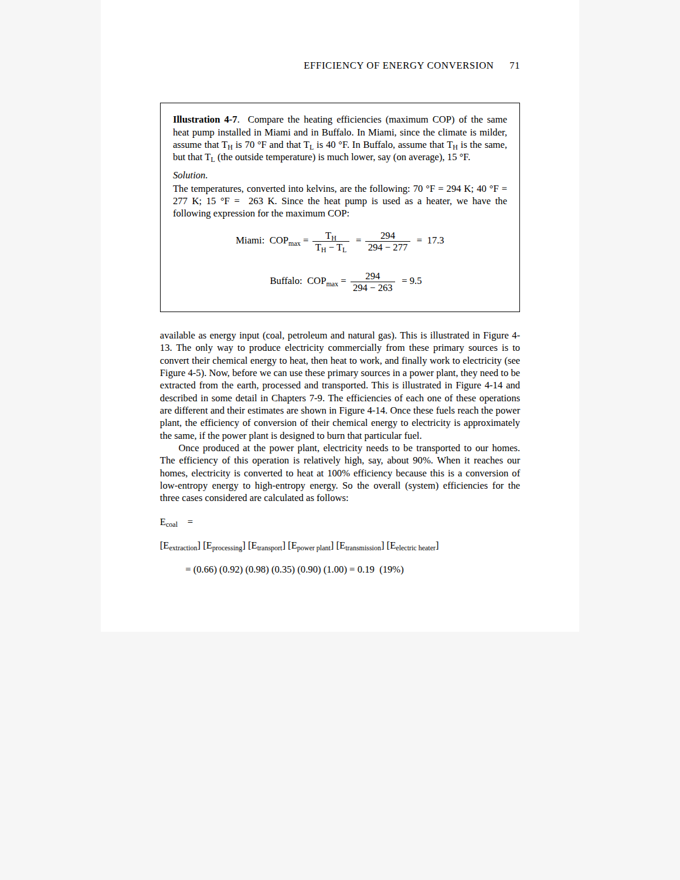EFFICIENCY OF ENERGY CONVERSION71
Illustration 4-7. Compare the heating efficiencies (maximum COP) of the same heat pump installed in Miami and in Buffalo. In Miami, since the climate is milder, assume that TH is 70 °F and that TL is 40 °F. In Buffalo, assume that TH is the same, but that TL (the outside temperature) is much lower, say (on average), 15 °F.
Solution.
The temperatures, converted into kelvins, are the following: 70 °F = 294 K; 40 °F = 277 K; 15 °F = 263 K. Since the heat pump is used as a heater, we have the following expression for the maximum COP:
Miami: COPmax = TH TH − TL = 294294 − 277 = 17.3
Buffalo: COPmax = 294294 − 263 = 9.5
available as energy input (coal, petroleum and natural gas). This is illustrated in Figure 4-13. The only way to produce electricity commercially from these primary sources is to convert their chemical energy to heat, then heat to work, and finally work to electricity (see Figure 4-5). Now, before we can use these primary sources in a power plant, they need to be extracted from the earth, processed and transported. This is illustrated in Figure 4-14 and described in some detail in Chapters 7-9. The efficiencies of each one of these operations are different and their estimates are shown in Figure 4-14. Once these fuels reach the power plant, the efficiency of conversion of their chemical energy to electricity is approximately the same, if the power plant is designed to burn that particular fuel.
Once produced at the power plant, electricity needs to be transported to our homes. The efficiency of this operation is relatively high, say, about 90%. When it reaches our homes, electricity is converted to heat at 100% efficiency because this is a conversion of low-entropy energy to high-entropy energy. So the overall (system) efficiencies for the three cases considered are calculated as follows:
Ecoal =
[Eextraction] [Eprocessing] [Etransport] [Epower plant] [Etransmission] [Eelectric heater]
= (0.66) (0.92) (0.98) (0.35) (0.90) (1.00) = 0.19 (19%)